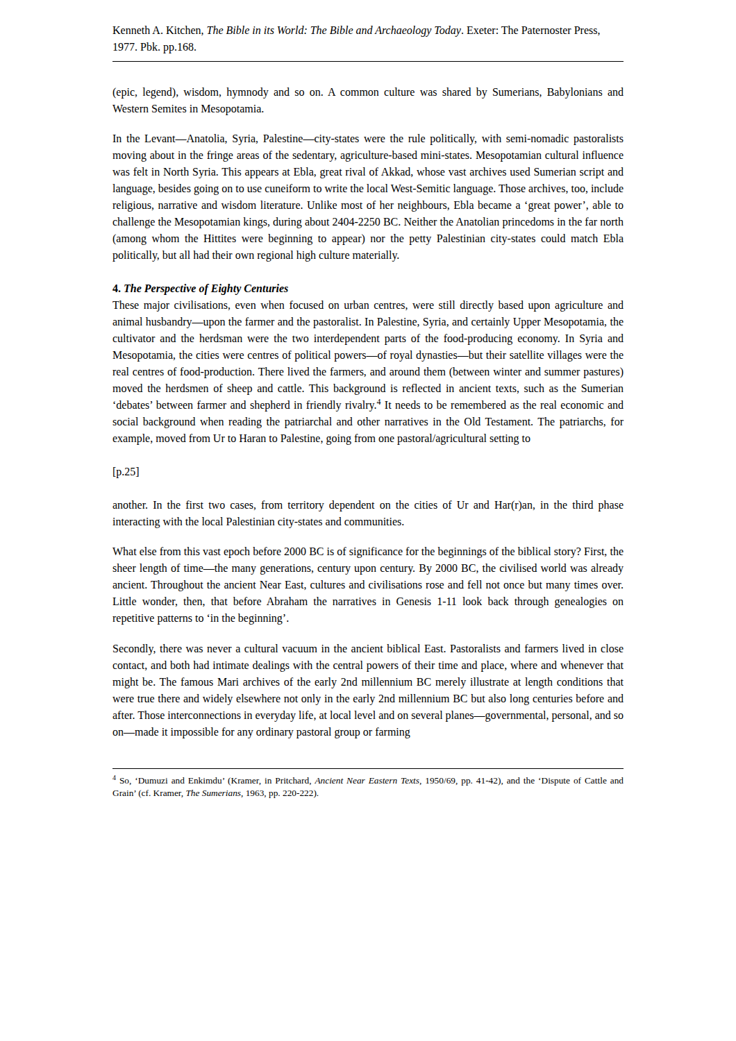Kenneth A. Kitchen, The Bible in its World: The Bible and Archaeology Today. Exeter: The Paternoster Press, 1977. Pbk. pp.168.
(epic, legend), wisdom, hymnody and so on. A common culture was shared by Sumerians, Babylonians and Western Semites in Mesopotamia.
In the Levant―Anatolia, Syria, Palestine―city-states were the rule politically, with semi-nomadic pastoralists moving about in the fringe areas of the sedentary, agriculture-based mini-states. Mesopotamian cultural influence was felt in North Syria. This appears at Ebla, great rival of Akkad, whose vast archives used Sumerian script and language, besides going on to use cuneiform to write the local West-Semitic language. Those archives, too, include religious, narrative and wisdom literature. Unlike most of her neighbours, Ebla became a ‘great power’, able to challenge the Mesopotamian kings, during about 2404-2250 BC. Neither the Anatolian princedoms in the far north (among whom the Hittites were beginning to appear) nor the petty Palestinian city-states could match Ebla politically, but all had their own regional high culture materially.
4. The Perspective of Eighty Centuries
These major civilisations, even when focused on urban centres, were still directly based upon agriculture and animal husbandry―upon the farmer and the pastoralist. In Palestine, Syria, and certainly Upper Mesopotamia, the cultivator and the herdsman were the two interdependent parts of the food-producing economy. In Syria and Mesopotamia, the cities were centres of political powers―of royal dynasties―but their satellite villages were the real centres of food-production. There lived the farmers, and around them (between winter and summer pastures) moved the herdsmen of sheep and cattle. This background is reflected in ancient texts, such as the Sumerian ‘debates’ between farmer and shepherd in friendly rivalry.4 It needs to be remembered as the real economic and social background when reading the patriarchal and other narratives in the Old Testament. The patriarchs, for example, moved from Ur to Haran to Palestine, going from one pastoral/agricultural setting to
[p.25]
another. In the first two cases, from territory dependent on the cities of Ur and Har(r)an, in the third phase interacting with the local Palestinian city-states and communities.
What else from this vast epoch before 2000 BC is of significance for the beginnings of the biblical story? First, the sheer length of time―the many generations, century upon century. By 2000 BC, the civilised world was already ancient. Throughout the ancient Near East, cultures and civilisations rose and fell not once but many times over. Little wonder, then, that before Abraham the narratives in Genesis 1-11 look back through genealogies on repetitive patterns to ‘in the beginning’.
Secondly, there was never a cultural vacuum in the ancient biblical East. Pastoralists and farmers lived in close contact, and both had intimate dealings with the central powers of their time and place, where and whenever that might be. The famous Mari archives of the early 2nd millennium BC merely illustrate at length conditions that were true there and widely elsewhere not only in the early 2nd millennium BC but also long centuries before and after. Those interconnections in everyday life, at local level and on several planes―governmental, personal, and so on―made it impossible for any ordinary pastoral group or farming
4 So, ‘Dumuzi and Enkimdu’ (Kramer, in Pritchard, Ancient Near Eastern Texts, 1950/69, pp. 41-42), and the ‘Dispute of Cattle and Grain’ (cf. Kramer, The Sumerians, 1963, pp. 220-222).